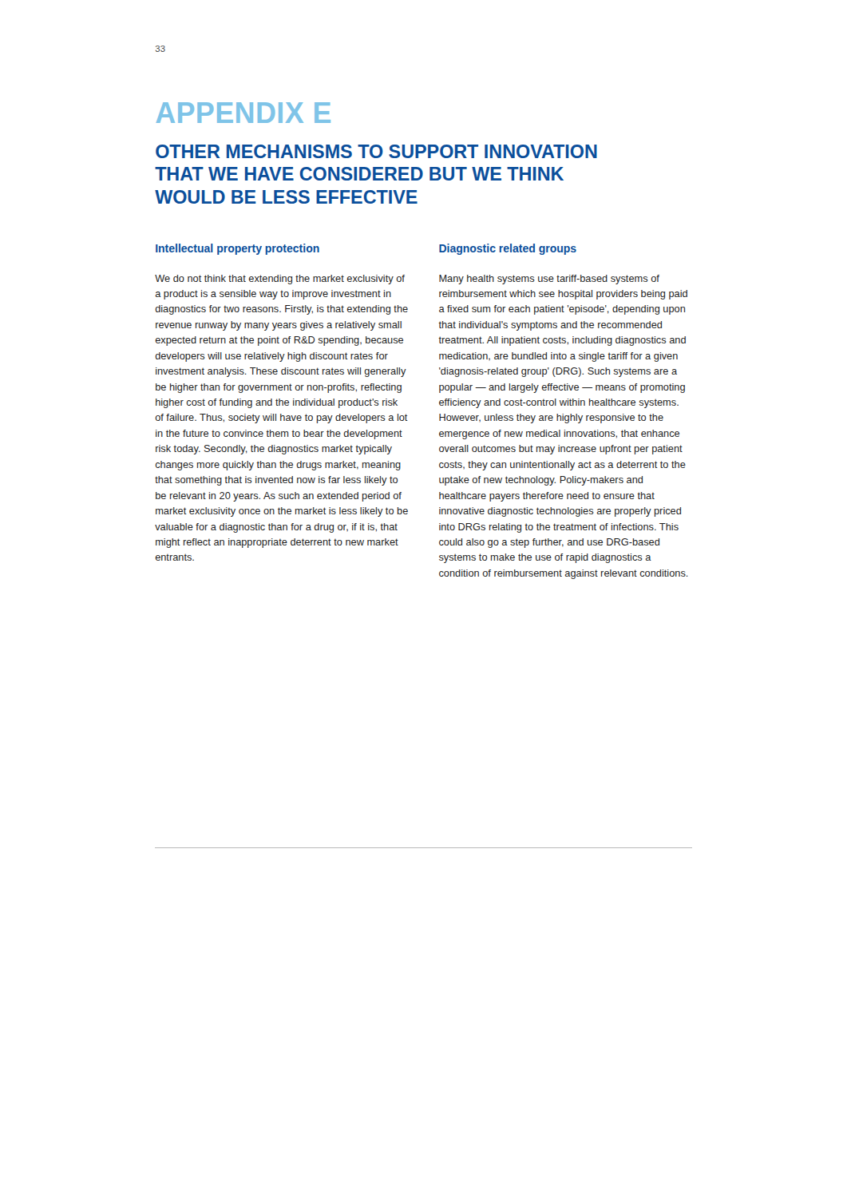33
Appendix E
Other mechanisms to support innovation that we have considered but we think would be less effective
Intellectual property protection
We do not think that extending the market exclusivity of a product is a sensible way to improve investment in diagnostics for two reasons. Firstly, is that extending the revenue runway by many years gives a relatively small expected return at the point of R&D spending, because developers will use relatively high discount rates for investment analysis. These discount rates will generally be higher than for government or non-profits, reflecting higher cost of funding and the individual product's risk of failure. Thus, society will have to pay developers a lot in the future to convince them to bear the development risk today. Secondly, the diagnostics market typically changes more quickly than the drugs market, meaning that something that is invented now is far less likely to be relevant in 20 years. As such an extended period of market exclusivity once on the market is less likely to be valuable for a diagnostic than for a drug or, if it is, that might reflect an inappropriate deterrent to new market entrants.
Diagnostic related groups
Many health systems use tariff-based systems of reimbursement which see hospital providers being paid a fixed sum for each patient 'episode', depending upon that individual's symptoms and the recommended treatment. All inpatient costs, including diagnostics and medication, are bundled into a single tariff for a given 'diagnosis-related group' (DRG). Such systems are a popular — and largely effective — means of promoting efficiency and cost-control within healthcare systems. However, unless they are highly responsive to the emergence of new medical innovations, that enhance overall outcomes but may increase upfront per patient costs, they can unintentionally act as a deterrent to the uptake of new technology. Policy-makers and healthcare payers therefore need to ensure that innovative diagnostic technologies are properly priced into DRGs relating to the treatment of infections. This could also go a step further, and use DRG-based systems to make the use of rapid diagnostics a condition of reimbursement against relevant conditions.